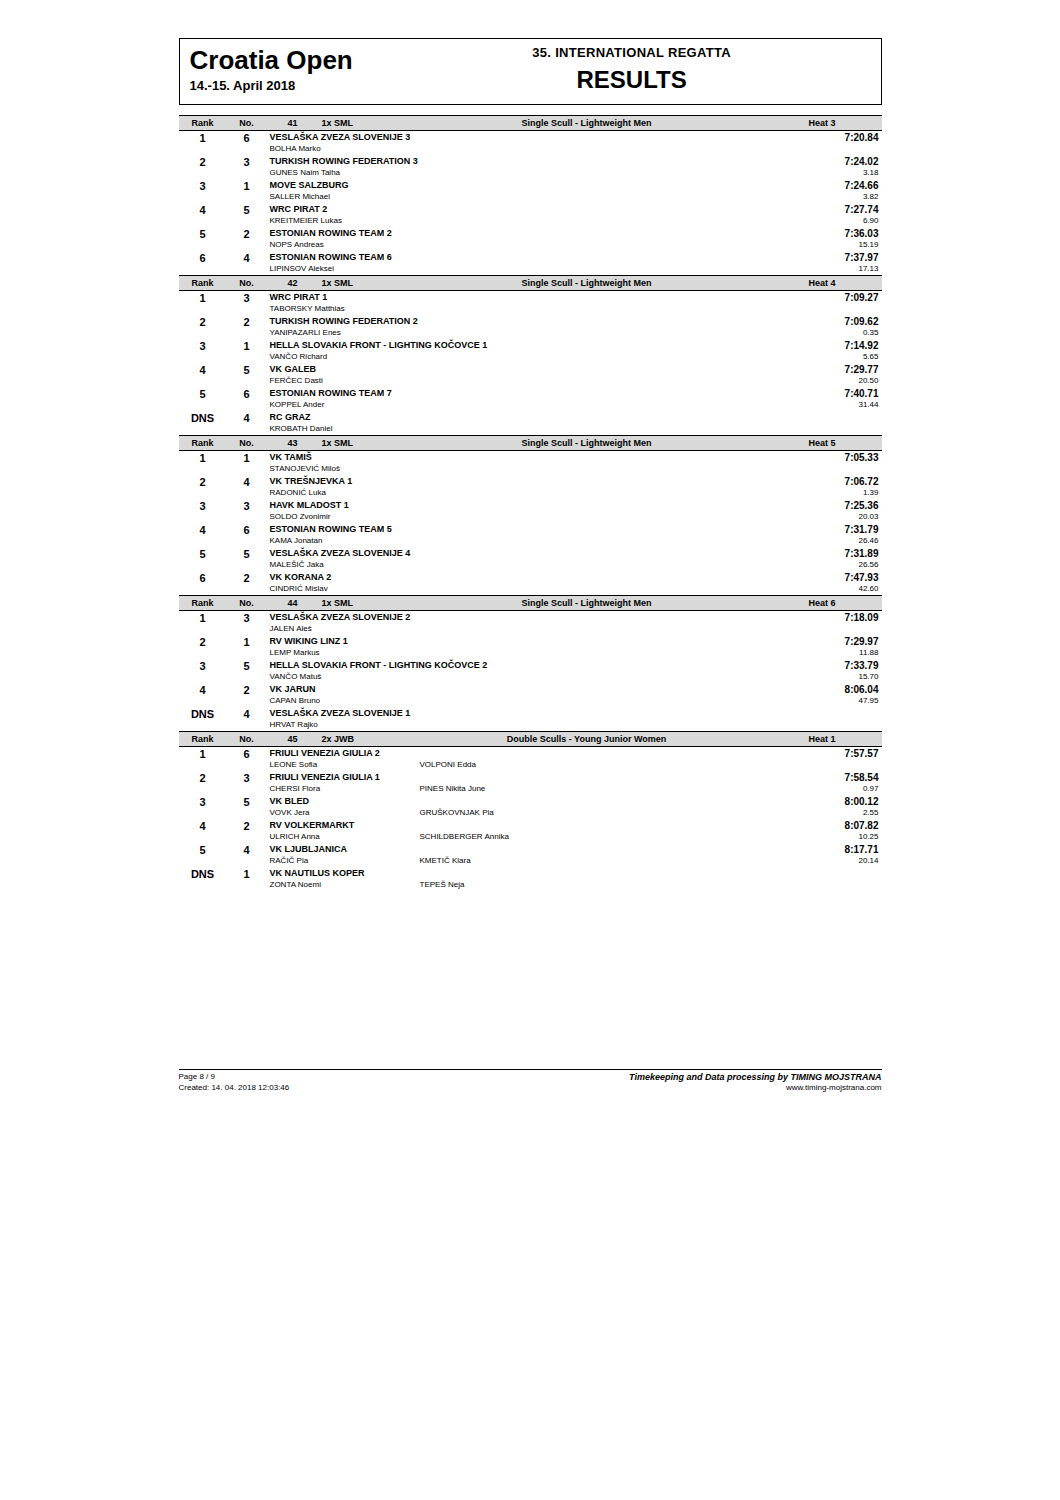Croatia Open
14.-15. April 2018
35. INTERNATIONAL REGATTA
RESULTS
| Rank | No. | 41 | 1x SML | Single Scull - Lightweight Men | Heat 3 |
| 1 | 6 | VESLAŠKA ZVEZA SLOVENIJE 3 | 7:20.84 |
| | BOLHA Marko | |
| 2 | 3 | TURKISH ROWING FEDERATION 3 | 7:24.02 |
| | GUNES Naim Talha | 3.18 |
| 3 | 1 | MOVE SALZBURG | 7:24.66 |
| | SALLER Michael | 3.82 |
| 4 | 5 | WRC PIRAT 2 | 7:27.74 |
| | KREITMEIER Lukas | 6.90 |
| 5 | 2 | ESTONIAN ROWING TEAM 2 | 7:36.03 |
| | NOPS Andreas | 15.19 |
| 6 | 4 | ESTONIAN ROWING TEAM 6 | 7:37.97 |
| | LIPINSOV Aleksei | 17.13 |
| Rank | No. | 42 | 1x SML | Single Scull - Lightweight Men | Heat 4 |
| 1 | 3 | WRC PIRAT 1 | 7:09.27 |
| | TABORSKY Matthias | |
| 2 | 2 | TURKISH ROWING FEDERATION 2 | 7:09.62 |
| | YANIPAZARLI Enes | 0.35 |
| 3 | 1 | HELLA SLOVAKIA FRONT - LIGHTING KOČOVCE 1 | 7:14.92 |
| | VANČO Richard | 5.65 |
| 4 | 5 | VK GALEB | 7:29.77 |
| | FERČEC Dasti | 20.50 |
| 5 | 6 | ESTONIAN ROWING TEAM 7 | 7:40.71 |
| | KOPPEL Ander | 31.44 |
| DNS | 4 | RC GRAZ | |
| | KROBATH Daniel | |
| Rank | No. | 43 | 1x SML | Single Scull - Lightweight Men | Heat 5 |
| 1 | 1 | VK TAMIŠ | 7:05.33 |
| | STANOJEVIĆ Miloš | |
| 2 | 4 | VK TREŠNJEVKA 1 | 7:06.72 |
| | RADONIĆ Luka | 1.39 |
| 3 | 3 | HAVK MLADOST 1 | 7:25.36 |
| | SOLDO Zvonimir | 20.03 |
| 4 | 6 | ESTONIAN ROWING TEAM 5 | 7:31.79 |
| | KAMA Jonatan | 26.46 |
| 5 | 5 | VESLAŠKA ZVEZA SLOVENIJE 4 | 7:31.89 |
| | MALEŠIČ Jaka | 26.56 |
| 6 | 2 | VK KORANA 2 | 7:47.93 |
| | CINDRIĆ Mislav | 42.60 |
| Rank | No. | 44 | 1x SML | Single Scull - Lightweight Men | Heat 6 |
| 1 | 3 | VESLAŠKA ZVEZA SLOVENIJE 2 | 7:18.09 |
| | JALEN Aleš | |
| 2 | 1 | RV WIKING LINZ 1 | 7:29.97 |
| | LEMP Markus | 11.88 |
| 3 | 5 | HELLA SLOVAKIA FRONT - LIGHTING KOČOVCE 2 | 7:33.79 |
| | VANČO Matuš | 15.70 |
| 4 | 2 | VK JARUN | 8:06.04 |
| | CAPAN Bruno | 47.95 |
| DNS | 4 | VESLAŠKA ZVEZA SLOVENIJE 1 | |
| | HRVAT Rajko | |
| Rank | No. | 45 | 2x JWB | Double Sculls - Young Junior Women | Heat 1 |
| 1 | 6 | FRIULI VENEZIA GIULIA 2 | 7:57.57 |
| | LEONE Sofia VOLPONI Edda | |
| 2 | 3 | FRIULI VENEZIA GIULIA 1 | 7:58.54 |
| | CHERSI Flora PINES Nikita June | 0.97 |
| 3 | 5 | VK BLED | 8:00.12 |
| | VOVK Jera GRUŠKOVNJAK Pia | 2.55 |
| 4 | 2 | RV VOLKERMARKT | 8:07.82 |
| | ULRICH Anna SCHILDBERGER Annika | 10.25 |
| 5 | 4 | VK LJUBLJANICA | 8:17.71 |
| | RAČIČ Pia KMETIČ Klara | 20.14 |
| DNS | 1 | VK NAUTILUS KOPER | |
| | ZONTA Noemi TEPEŠ Neja | |
Page 8 / 9
Timekeeping and Data processing by TIMING MOJSTRANA
Created: 14. 04. 2018 12:03:46
www.timing-mojstrana.com